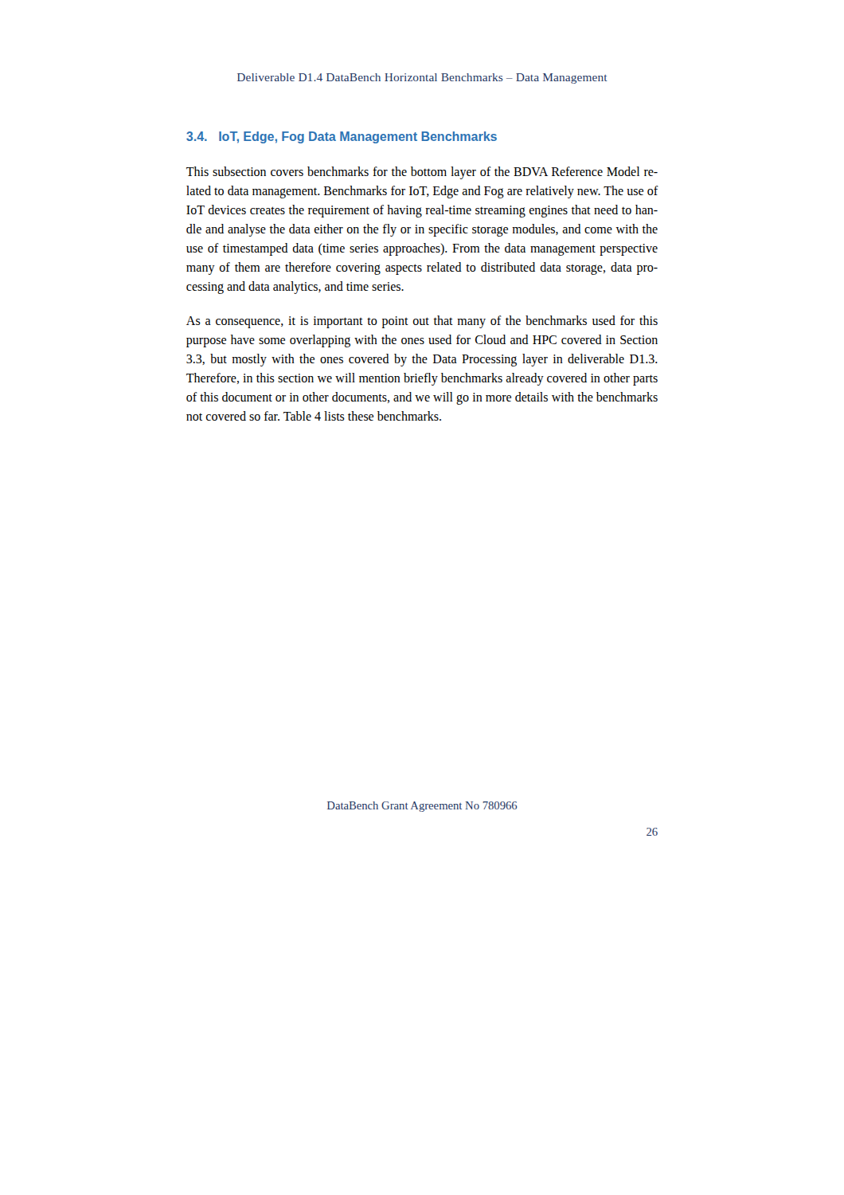Deliverable D1.4 DataBench Horizontal Benchmarks – Data Management
3.4. IoT, Edge, Fog Data Management Benchmarks
This subsection covers benchmarks for the bottom layer of the BDVA Reference Model related to data management. Benchmarks for IoT, Edge and Fog are relatively new. The use of IoT devices creates the requirement of having real-time streaming engines that need to handle and analyse the data either on the fly or in specific storage modules, and come with the use of timestamped data (time series approaches). From the data management perspective many of them are therefore covering aspects related to distributed data storage, data processing and data analytics, and time series.
As a consequence, it is important to point out that many of the benchmarks used for this purpose have some overlapping with the ones used for Cloud and HPC covered in Section 3.3, but mostly with the ones covered by the Data Processing layer in deliverable D1.3. Therefore, in this section we will mention briefly benchmarks already covered in other parts of this document or in other documents, and we will go in more details with the benchmarks not covered so far. Table 4 lists these benchmarks.
DataBench Grant Agreement No 780966
26